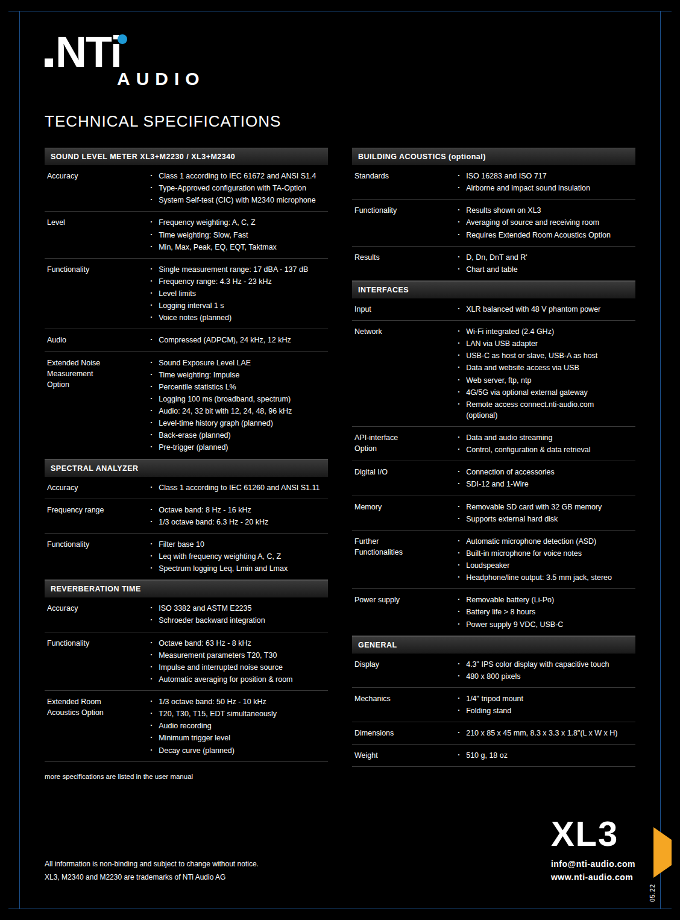NTi AUDIO
TECHNICAL SPECIFICATIONS
SOUND LEVEL METER XL3+M2230 / XL3+M2340
| Accuracy | Class 1 according to IEC 61672 and ANSI S1.4 Type-Approved configuration with TA-Option System Self-test (CIC) with M2340 microphone |
| Level | Frequency weighting: A, C, Z Time weighting: Slow, Fast Min, Max, Peak, EQ, EQT, Taktmax |
| Functionality | Single measurement range: 17 dBA - 137 dB Frequency range: 4.3 Hz - 23 kHz Level limits Logging interval 1 s Voice notes (planned) |
| Audio | Compressed (ADPCM), 24 kHz, 12 kHz |
| Extended Noise Measurement Option | Sound Exposure Level LAE Time weighting: Impulse Percentile statistics L% Logging 100 ms (broadband, spectrum) Audio: 24, 32 bit with 12, 24, 48, 96 kHz Level-time history graph (planned) Back-erase (planned) Pre-trigger (planned) |
SPECTRAL ANALYZER
| Accuracy | Class 1 according to IEC 61260 and ANSI S1.11 |
| Frequency range | Octave band: 8 Hz - 16 kHz 1/3 octave band: 6.3 Hz - 20 kHz |
| Functionality | Filter base 10 Leq with frequency weighting A, C, Z Spectrum logging Leq, Lmin and Lmax |
REVERBERATION TIME
| Accuracy | ISO 3382 and ASTM E2235 Schroeder backward integration |
| Functionality | Octave band: 63 Hz - 8 kHz Measurement parameters T20, T30 Impulse and interrupted noise source Automatic averaging for position & room |
| Extended Room Acoustics Option | 1/3 octave band: 50 Hz - 10 kHz T20, T30, T15, EDT simultaneously Audio recording Minimum trigger level Decay curve (planned) |
more specifications are listed in the user manual
BUILDING ACOUSTICS (optional)
| Standards | ISO 16283 and ISO 717 Airborne and impact sound insulation |
| Functionality | Results shown on XL3 Averaging of source and receiving room Requires Extended Room Acoustics Option |
| Results | D, Dn, DnT and R' Chart and table |
INTERFACES
| Input | XLR balanced with 48 V phantom power |
| Network | Wi-Fi integrated (2.4 GHz) LAN via USB adapter USB-C as host or slave, USB-A as host Data and website access via USB Web server, ftp, ntp 4G/5G via optional external gateway Remote access connect.nti-audio.com (optional) |
| API-interface Option | Data and audio streaming Control, configuration & data retrieval |
| Digital I/O | Connection of accessories SDI-12 and 1-Wire |
| Memory | Removable SD card with 32 GB memory Supports external hard disk |
| Further Functionalities | Automatic microphone detection (ASD) Built-in microphone for voice notes Loudspeaker Headphone/line output: 3.5 mm jack, stereo |
| Power supply | Removable battery (Li-Po) Battery life > 8 hours Power supply 9 VDC, USB-C |
GENERAL
| Display | 4.3" IPS color display with capacitive touch 480 x 800 pixels |
| Mechanics | 1/4" tripod mount Folding stand |
| Dimensions | 210 x 85 x 45 mm, 8.3 x 3.3 x 1.8"(L x W x H) |
| Weight | 510 g, 18 oz |
All information is non-binding and subject to change without notice.
XL3, M2340 and M2230 are trademarks of NTi Audio AG
XL3
info@nti-audio.com
www.nti-audio.com
05.22